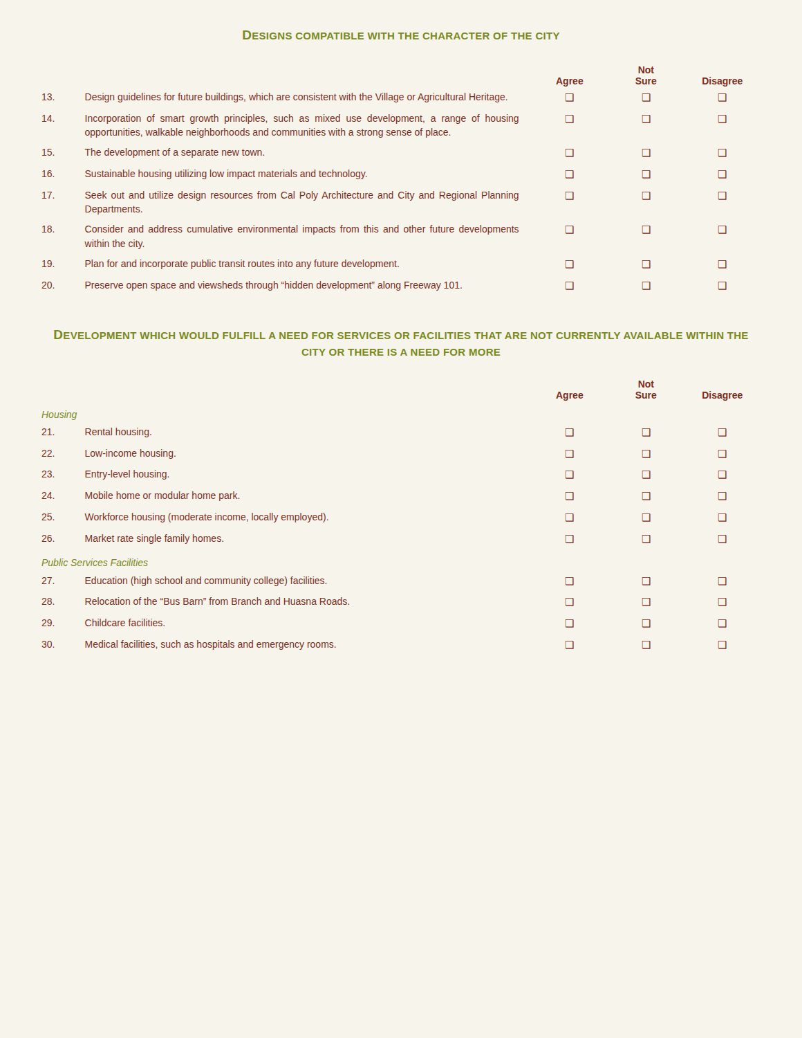Designs compatible with the character of the city
| | | Agree | Not Sure | Disagree |
| --- | --- | --- | --- | --- |
| 13. | Design guidelines for future buildings, which are consistent with the Village or Agricultural Heritage. | ❑ | ❑ | ❑ |
| 14. | Incorporation of smart growth principles, such as mixed use development, a range of housing opportunities, walkable neighborhoods and communities with a strong sense of place. | ❑ | ❑ | ❑ |
| 15. | The development of a separate new town. | ❑ | ❑ | ❑ |
| 16. | Sustainable housing utilizing low impact materials and technology. | ❑ | ❑ | ❑ |
| 17. | Seek out and utilize design resources from Cal Poly Architecture and City and Regional Planning Departments. | ❑ | ❑ | ❑ |
| 18. | Consider and address cumulative environmental impacts from this and other future developments within the city. | ❑ | ❑ | ❑ |
| 19. | Plan for and incorporate public transit routes into any future development. | ❑ | ❑ | ❑ |
| 20. | Preserve open space and viewsheds through “hidden development” along Freeway 101. | ❑ | ❑ | ❑ |
Development which would fulfill a need for services or facilities that are not currently available within the city or there is a need for more
| | | Agree | Not Sure | Disagree |
| --- | --- | --- | --- | --- |
| Housing |
| 21. | Rental housing. | ❑ | ❑ | ❑ |
| 22. | Low-income housing. | ❑ | ❑ | ❑ |
| 23. | Entry-level housing. | ❑ | ❑ | ❑ |
| 24. | Mobile home or modular home park. | ❑ | ❑ | ❑ |
| 25. | Workforce housing (moderate income, locally employed). | ❑ | ❑ | ❑ |
| 26. | Market rate single family homes. | ❑ | ❑ | ❑ |
| Public Services Facilities |
| 27. | Education (high school and community college) facilities. | ❑ | ❑ | ❑ |
| 28. | Relocation of the “Bus Barn” from Branch and Huasna Roads. | ❑ | ❑ | ❑ |
| 29. | Childcare facilities. | ❑ | ❑ | ❑ |
| 30. | Medical facilities, such as hospitals and emergency rooms. | ❑ | ❑ | ❑ |